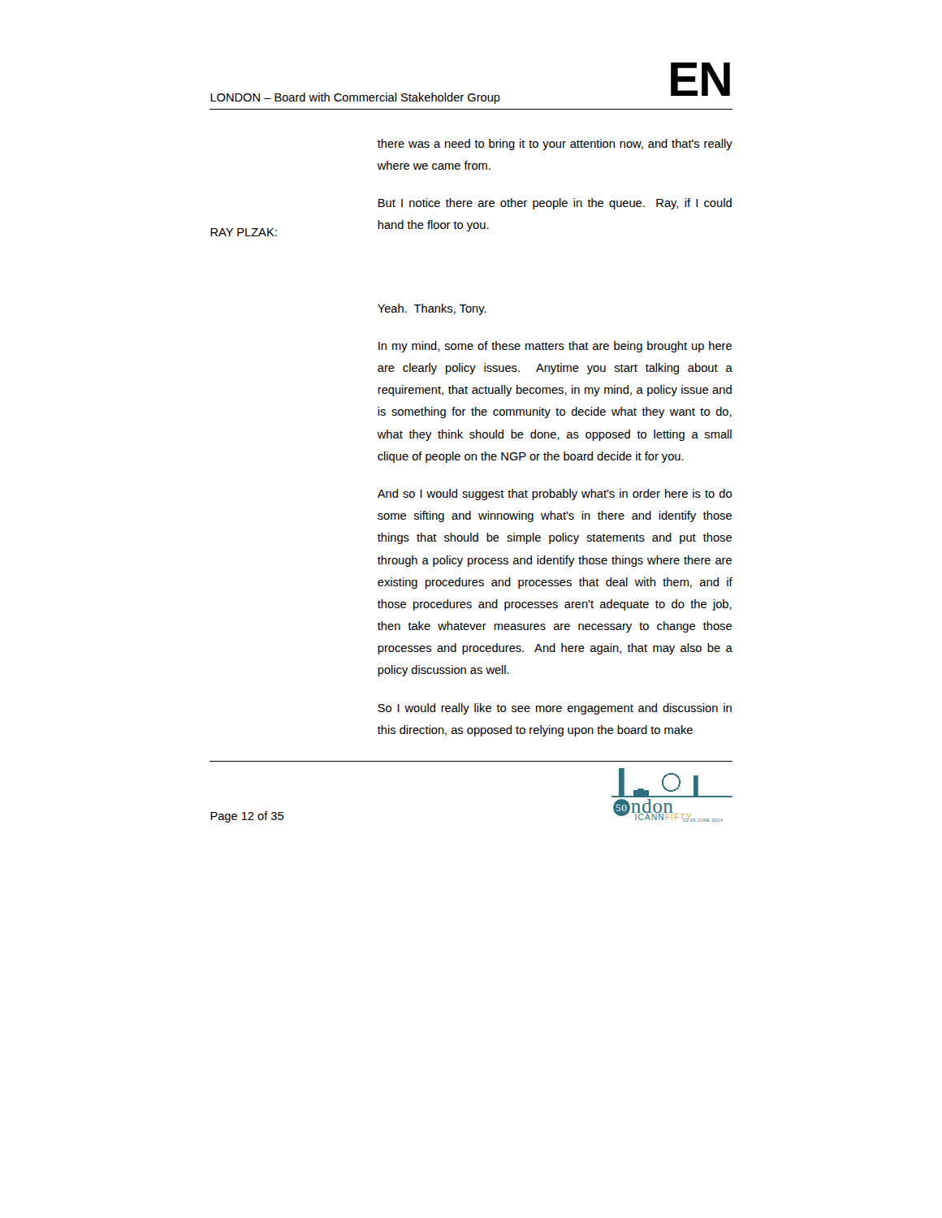LONDON – Board with Commercial Stakeholder Group
EN
RAY PLZAK:
there was a need to bring it to your attention now, and that's really where we came from.
But I notice there are other people in the queue. Ray, if I could hand the floor to you.
Yeah. Thanks, Tony.
In my mind, some of these matters that are being brought up here are clearly policy issues. Anytime you start talking about a requirement, that actually becomes, in my mind, a policy issue and is something for the community to decide what they want to do, what they think should be done, as opposed to letting a small clique of people on the NGP or the board decide it for you.
And so I would suggest that probably what's in order here is to do some sifting and winnowing what's in there and identify those things that should be simple policy statements and put those through a policy process and identify those things where there are existing procedures and processes that deal with them, and if those procedures and processes aren't adequate to do the job, then take whatever measures are necessary to change those processes and procedures. And here again, that may also be a policy discussion as well.
So I would really like to see more engagement and discussion in this direction, as opposed to relying upon the board to make
Page 12 of 35
50ndon
ICANNFIFTY
22-26 JUNE 2014